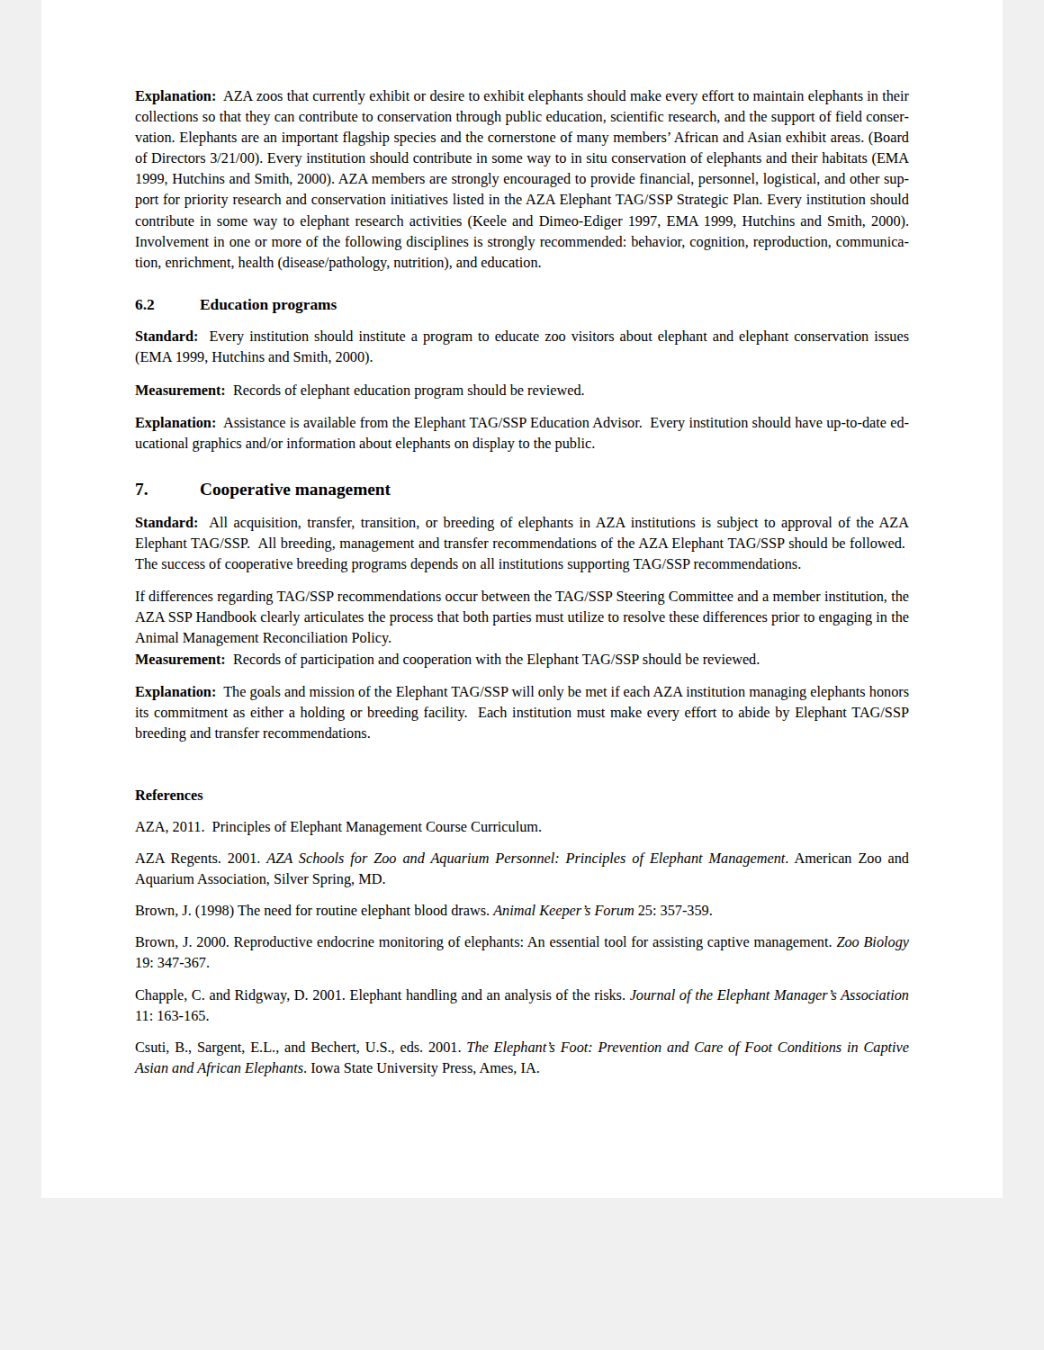Explanation: AZA zoos that currently exhibit or desire to exhibit elephants should make every effort to maintain elephants in their collections so that they can contribute to conservation through public education, scientific research, and the support of field conservation. Elephants are an important flagship species and the cornerstone of many members’ African and Asian exhibit areas. (Board of Directors 3/21/00). Every institution should contribute in some way to in situ conservation of elephants and their habitats (EMA 1999, Hutchins and Smith, 2000). AZA members are strongly encouraged to provide financial, personnel, logistical, and other support for priority research and conservation initiatives listed in the AZA Elephant TAG/SSP Strategic Plan. Every institution should contribute in some way to elephant research activities (Keele and Dimeo-Ediger 1997, EMA 1999, Hutchins and Smith, 2000). Involvement in one or more of the following disciplines is strongly recommended: behavior, cognition, reproduction, communication, enrichment, health (disease/pathology, nutrition), and education.
6.2 Education programs
Standard: Every institution should institute a program to educate zoo visitors about elephant and elephant conservation issues (EMA 1999, Hutchins and Smith, 2000).
Measurement: Records of elephant education program should be reviewed.
Explanation: Assistance is available from the Elephant TAG/SSP Education Advisor. Every institution should have up-to-date educational graphics and/or information about elephants on display to the public.
7. Cooperative management
Standard: All acquisition, transfer, transition, or breeding of elephants in AZA institutions is subject to approval of the AZA Elephant TAG/SSP. All breeding, management and transfer recommendations of the AZA Elephant TAG/SSP should be followed. The success of cooperative breeding programs depends on all institutions supporting TAG/SSP recommendations.
If differences regarding TAG/SSP recommendations occur between the TAG/SSP Steering Committee and a member institution, the AZA SSP Handbook clearly articulates the process that both parties must utilize to resolve these differences prior to engaging in the Animal Management Reconciliation Policy.
Measurement: Records of participation and cooperation with the Elephant TAG/SSP should be reviewed.
Explanation: The goals and mission of the Elephant TAG/SSP will only be met if each AZA institution managing elephants honors its commitment as either a holding or breeding facility. Each institution must make every effort to abide by Elephant TAG/SSP breeding and transfer recommendations.
References
AZA, 2011. Principles of Elephant Management Course Curriculum.
AZA Regents. 2001. AZA Schools for Zoo and Aquarium Personnel: Principles of Elephant Management. American Zoo and Aquarium Association, Silver Spring, MD.
Brown, J. (1998) The need for routine elephant blood draws. Animal Keeper’s Forum 25: 357-359.
Brown, J. 2000. Reproductive endocrine monitoring of elephants: An essential tool for assisting captive management. Zoo Biology 19: 347-367.
Chapple, C. and Ridgway, D. 2001. Elephant handling and an analysis of the risks. Journal of the Elephant Manager’s Association 11: 163-165.
Csuti, B., Sargent, E.L., and Bechert, U.S., eds. 2001. The Elephant’s Foot: Prevention and Care of Foot Conditions in Captive Asian and African Elephants. Iowa State University Press, Ames, IA.